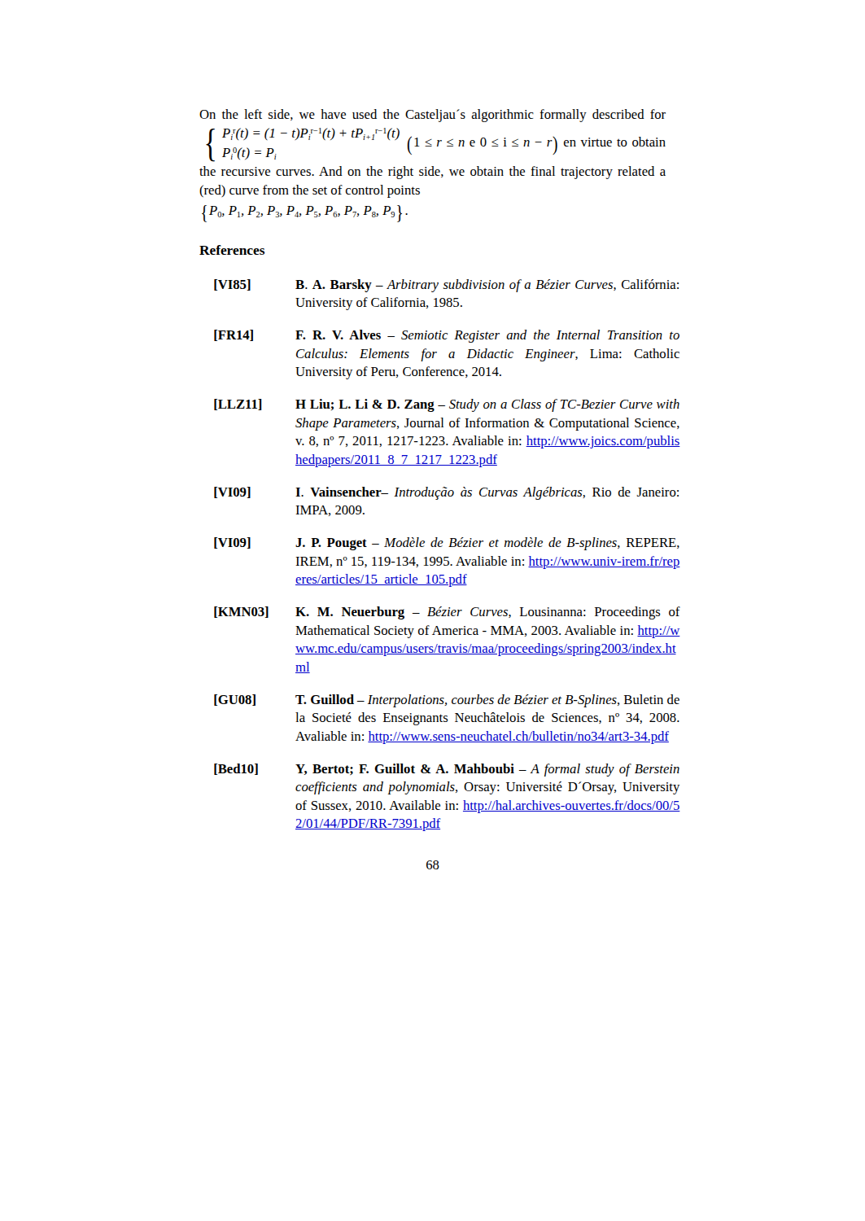On the left side, we have used the Casteljau´s algorithmic formally described for { Pir(t) = (1 − t)Pir−1(t) + tPi+1r−1(t) Pi0(t) = Pi (1 ≤ r ≤ n e 0 ≤ i ≤ n − r) en virtue to obtain the recursive curves. And on the right side, we obtain the final trajectory related a (red) curve from the set of control points {P0, P1, P2, P3, P4, P5, P6, P7, P8, P9}.
References
| [VI85] | B . A. Barsky – Arbitrary subdivision of a Bézier Curves , Califórnia: University of California, 1985. |
| [FR14] | F. R. V. Alves – Semiotic Register and the Internal Transition to Calculus: Elements for a Didactic Engineer , Lima: Catholic University of Peru, Conference, 2014. |
| [LLZ11] | H Liu; L. Li & D. Zang – Study on a Class of TC-Bezier Curve with Shape Parameters , Journal of Information & Computational Science, v. 8, nº 7, 2011, 1217-1223. Avaliable in: http://www.joics.com/publishedpapers/2011_8_7_1217_1223.pdf |
| [VI09] | I . Vainsencher – Introdução às Curvas Algébricas , Rio de Janeiro: IMPA, 2009. |
| [VI09] | J. P. Pouget – Modèle de Bézier et modèle de B-splines , REPERE, IREM, nº 15, 119-134, 1995. Avaliable in: http://www.univ-irem.fr/reperes/articles/15_article_105.pdf |
| [KMN03] | K. M. Neuerburg – Bézier Curves , Lousinanna: Proceedings of Mathematical Society of America - MMA, 2003. Avaliable in: http://www.mc.edu/campus/users/travis/maa/proceedings/spring2003/index.html |
| [GU08] | T. Guillod – Interpolations, courbes de Bézier et B-Splines , Buletin de la Societé des Enseignants Neuchâtelois de Sciences, nº 34, 2008. Avaliable in: http://www.sens-neuchatel.ch/bulletin/no34/art3-34.pdf |
| [Bed10] | Y, Bertot; F. Guillot & A. Mahboubi – A formal study of Berstein coefficients and polynomials , Orsay: Université D´Orsay, University of Sussex, 2010. Available in: http://hal.archives-ouvertes.fr/docs/00/52/01/44/PDF/RR-7391.pdf |
68